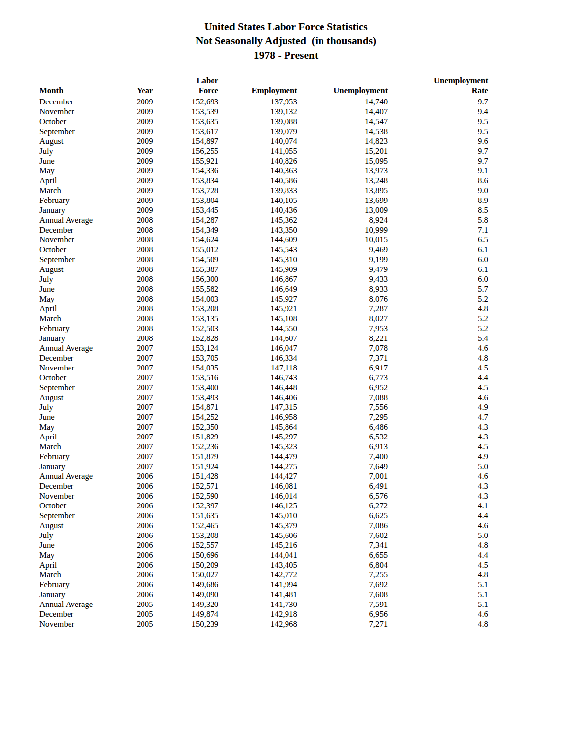United States Labor Force Statistics Not Seasonally Adjusted (in thousands) 1978 - Present
| | | Labor | | | Unemployment |
| --- | --- | --- | --- | --- | --- |
| Month | Year | Force | Employment | Unemployment | Rate |
| December | 2009 | 152,693 | 137,953 | 14,740 | 9.7 |
| November | 2009 | 153,539 | 139,132 | 14,407 | 9.4 |
| October | 2009 | 153,635 | 139,088 | 14,547 | 9.5 |
| September | 2009 | 153,617 | 139,079 | 14,538 | 9.5 |
| August | 2009 | 154,897 | 140,074 | 14,823 | 9.6 |
| July | 2009 | 156,255 | 141,055 | 15,201 | 9.7 |
| June | 2009 | 155,921 | 140,826 | 15,095 | 9.7 |
| May | 2009 | 154,336 | 140,363 | 13,973 | 9.1 |
| April | 2009 | 153,834 | 140,586 | 13,248 | 8.6 |
| March | 2009 | 153,728 | 139,833 | 13,895 | 9.0 |
| February | 2009 | 153,804 | 140,105 | 13,699 | 8.9 |
| January | 2009 | 153,445 | 140,436 | 13,009 | 8.5 |
| Annual Average | 2008 | 154,287 | 145,362 | 8,924 | 5.8 |
| December | 2008 | 154,349 | 143,350 | 10,999 | 7.1 |
| November | 2008 | 154,624 | 144,609 | 10,015 | 6.5 |
| October | 2008 | 155,012 | 145,543 | 9,469 | 6.1 |
| September | 2008 | 154,509 | 145,310 | 9,199 | 6.0 |
| August | 2008 | 155,387 | 145,909 | 9,479 | 6.1 |
| July | 2008 | 156,300 | 146,867 | 9,433 | 6.0 |
| June | 2008 | 155,582 | 146,649 | 8,933 | 5.7 |
| May | 2008 | 154,003 | 145,927 | 8,076 | 5.2 |
| April | 2008 | 153,208 | 145,921 | 7,287 | 4.8 |
| March | 2008 | 153,135 | 145,108 | 8,027 | 5.2 |
| February | 2008 | 152,503 | 144,550 | 7,953 | 5.2 |
| January | 2008 | 152,828 | 144,607 | 8,221 | 5.4 |
| Annual Average | 2007 | 153,124 | 146,047 | 7,078 | 4.6 |
| December | 2007 | 153,705 | 146,334 | 7,371 | 4.8 |
| November | 2007 | 154,035 | 147,118 | 6,917 | 4.5 |
| October | 2007 | 153,516 | 146,743 | 6,773 | 4.4 |
| September | 2007 | 153,400 | 146,448 | 6,952 | 4.5 |
| August | 2007 | 153,493 | 146,406 | 7,088 | 4.6 |
| July | 2007 | 154,871 | 147,315 | 7,556 | 4.9 |
| June | 2007 | 154,252 | 146,958 | 7,295 | 4.7 |
| May | 2007 | 152,350 | 145,864 | 6,486 | 4.3 |
| April | 2007 | 151,829 | 145,297 | 6,532 | 4.3 |
| March | 2007 | 152,236 | 145,323 | 6,913 | 4.5 |
| February | 2007 | 151,879 | 144,479 | 7,400 | 4.9 |
| January | 2007 | 151,924 | 144,275 | 7,649 | 5.0 |
| Annual Average | 2006 | 151,428 | 144,427 | 7,001 | 4.6 |
| December | 2006 | 152,571 | 146,081 | 6,491 | 4.3 |
| November | 2006 | 152,590 | 146,014 | 6,576 | 4.3 |
| October | 2006 | 152,397 | 146,125 | 6,272 | 4.1 |
| September | 2006 | 151,635 | 145,010 | 6,625 | 4.4 |
| August | 2006 | 152,465 | 145,379 | 7,086 | 4.6 |
| July | 2006 | 153,208 | 145,606 | 7,602 | 5.0 |
| June | 2006 | 152,557 | 145,216 | 7,341 | 4.8 |
| May | 2006 | 150,696 | 144,041 | 6,655 | 4.4 |
| April | 2006 | 150,209 | 143,405 | 6,804 | 4.5 |
| March | 2006 | 150,027 | 142,772 | 7,255 | 4.8 |
| February | 2006 | 149,686 | 141,994 | 7,692 | 5.1 |
| January | 2006 | 149,090 | 141,481 | 7,608 | 5.1 |
| Annual Average | 2005 | 149,320 | 141,730 | 7,591 | 5.1 |
| December | 2005 | 149,874 | 142,918 | 6,956 | 4.6 |
| November | 2005 | 150,239 | 142,968 | 7,271 | 4.8 |